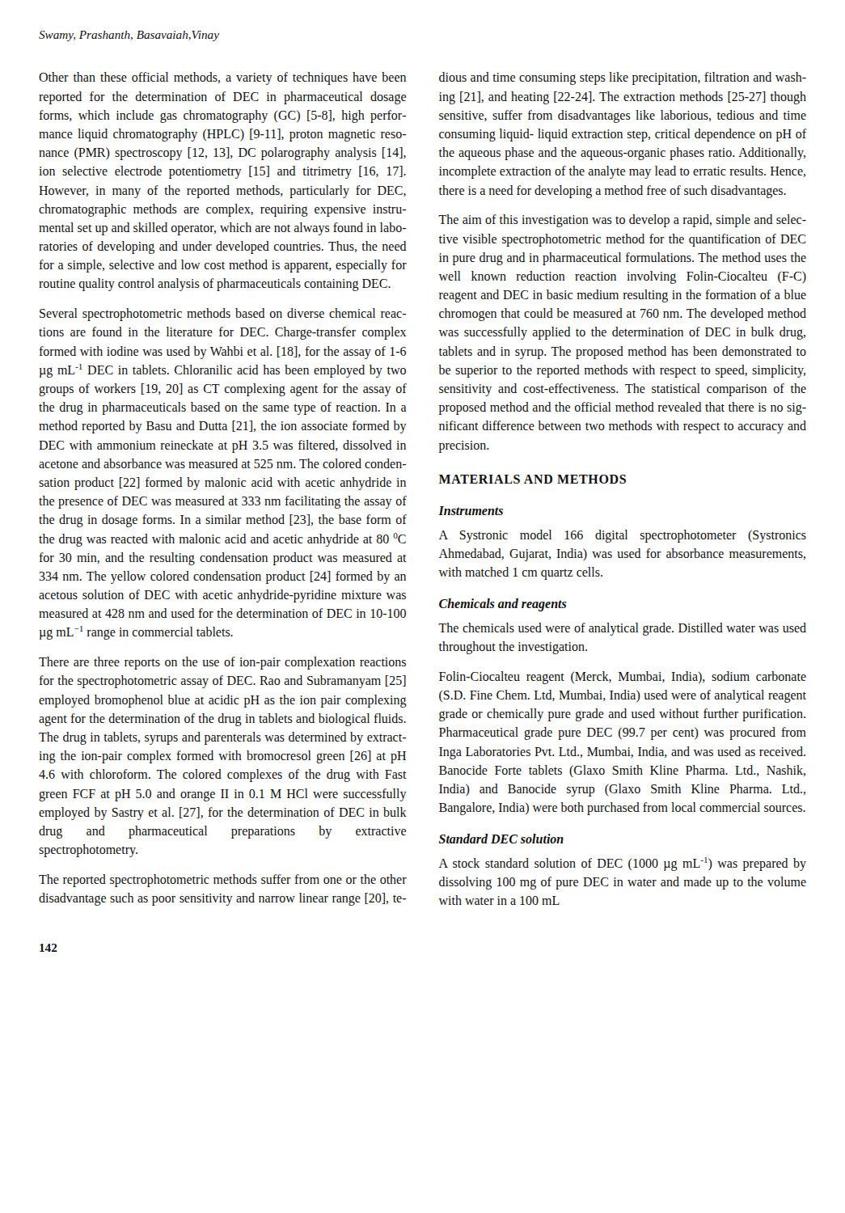Swamy, Prashanth, Basavaiah,Vinay
Other than these official methods, a variety of techniques have been reported for the determination of DEC in pharmaceutical dosage forms, which include gas chromatography (GC) [5-8], high performance liquid chromatography (HPLC) [9-11], proton magnetic resonance (PMR) spectroscopy [12, 13], DC polarography analysis [14], ion selective electrode potentiometry [15] and titrimetry [16, 17]. However, in many of the reported methods, particularly for DEC, chromatographic methods are complex, requiring expensive instrumental set up and skilled operator, which are not always found in laboratories of developing and under developed countries. Thus, the need for a simple, selective and low cost method is apparent, especially for routine quality control analysis of pharmaceuticals containing DEC.
Several spectrophotometric methods based on diverse chemical reactions are found in the literature for DEC. Charge-transfer complex formed with iodine was used by Wahbi et al. [18], for the assay of 1-6 µg mL-1 DEC in tablets. Chloranilic acid has been employed by two groups of workers [19, 20] as CT complexing agent for the assay of the drug in pharmaceuticals based on the same type of reaction. In a method reported by Basu and Dutta [21], the ion associate formed by DEC with ammonium reineckate at pH 3.5 was filtered, dissolved in acetone and absorbance was measured at 525 nm. The colored condensation product [22] formed by malonic acid with acetic anhydride in the presence of DEC was measured at 333 nm facilitating the assay of the drug in dosage forms. In a similar method [23], the base form of the drug was reacted with malonic acid and acetic anhydride at 80 0C for 30 min, and the resulting condensation product was measured at 334 nm. The yellow colored condensation product [24] formed by an acetous solution of DEC with acetic anhydride-pyridine mixture was measured at 428 nm and used for the determination of DEC in 10-100 µg mL−1 range in commercial tablets.
There are three reports on the use of ion-pair complexation reactions for the spectrophotometric assay of DEC. Rao and Subramanyam [25] employed bromophenol blue at acidic pH as the ion pair complexing agent for the determination of the drug in tablets and biological fluids. The drug in tablets, syrups and parenterals was determined by extracting the ion-pair complex formed with bromocresol green [26] at pH 4.6 with chloroform. The colored complexes of the drug with Fast green FCF at pH 5.0 and orange II in 0.1 M HCl were successfully employed by Sastry et al. [27], for the determination of DEC in bulk drug and pharmaceutical preparations by extractive spectrophotometry.
The reported spectrophotometric methods suffer from one or the other disadvantage such as poor sensitivity and narrow linear range [20], tedious and time consuming steps like precipitation, filtration and washing [21], and heating [22-24]. The extraction methods [25-27] though sensitive, suffer from disadvantages like laborious, tedious and time consuming liquid- liquid extraction step, critical dependence on pH of the aqueous phase and the aqueous-organic phases ratio. Additionally, incomplete extraction of the analyte may lead to erratic results. Hence, there is a need for developing a method free of such disadvantages.
The aim of this investigation was to develop a rapid, simple and selective visible spectrophotometric method for the quantification of DEC in pure drug and in pharmaceutical formulations. The method uses the well known reduction reaction involving Folin-Ciocalteu (F-C) reagent and DEC in basic medium resulting in the formation of a blue chromogen that could be measured at 760 nm. The developed method was successfully applied to the determination of DEC in bulk drug, tablets and in syrup. The proposed method has been demonstrated to be superior to the reported methods with respect to speed, simplicity, sensitivity and cost-effectiveness. The statistical comparison of the proposed method and the official method revealed that there is no significant difference between two methods with respect to accuracy and precision.
MATERIALS AND METHODS
Instruments
A Systronic model 166 digital spectrophotometer (Systronics Ahmedabad, Gujarat, India) was used for absorbance measurements, with matched 1 cm quartz cells.
Chemicals and reagents
The chemicals used were of analytical grade. Distilled water was used throughout the investigation.
Folin-Ciocalteu reagent (Merck, Mumbai, India), sodium carbonate (S.D. Fine Chem. Ltd, Mumbai, India) used were of analytical reagent grade or chemically pure grade and used without further purification. Pharmaceutical grade pure DEC (99.7 per cent) was procured from Inga Laboratories Pvt. Ltd., Mumbai, India, and was used as received. Banocide Forte tablets (Glaxo Smith Kline Pharma. Ltd., Nashik, India) and Banocide syrup (Glaxo Smith Kline Pharma. Ltd., Bangalore, India) were both purchased from local commercial sources.
Standard DEC solution
A stock standard solution of DEC (1000 µg mL-1) was prepared by dissolving 100 mg of pure DEC in water and made up to the volume with water in a 100 mL
142